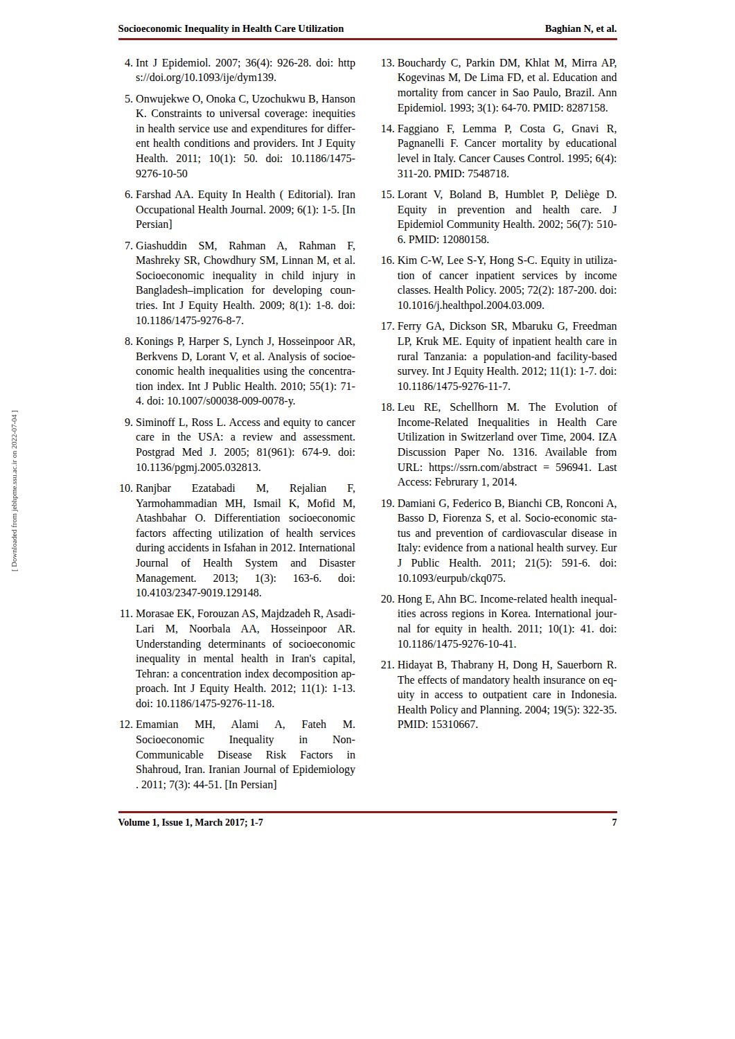[ Downloaded from jebhpme.ssu.ac.ir on 2022-07-04 ]
Socioeconomic Inequality in Health Care Utilization Baghian N, et al.
Int J Epidemiol. 2007; 36(4): 926-28. doi: https://doi.org/10.1093/ije/dym139.
Onwujekwe O, Onoka C, Uzochukwu B, Hanson K. Constraints to universal coverage: inequities in health service use and expenditures for different health conditions and providers. Int J Equity Health. 2011; 10(1): 50. doi: 10.1186/1475-9276-10-50
Farshad AA. Equity In Health ( Editorial). Iran Occupational Health Journal. 2009; 6(1): 1-5. [In Persian]
Giashuddin SM, Rahman A, Rahman F, Mashreky SR, Chowdhury SM, Linnan M, et al. Socioeconomic inequality in child injury in Bangladesh–implication for developing countries. Int J Equity Health. 2009; 8(1): 1-8. doi: 10.1186/1475-9276-8-7.
Konings P, Harper S, Lynch J, Hosseinpoor AR, Berkvens D, Lorant V, et al. Analysis of socioeconomic health inequalities using the concentration index. Int J Public Health. 2010; 55(1): 71-4. doi: 10.1007/s00038-009-0078-y.
Siminoff L, Ross L. Access and equity to cancer care in the USA: a review and assessment. Postgrad Med J. 2005; 81(961): 674-9. doi: 10.1136/pgmj.2005.032813.
Ranjbar Ezatabadi M, Rejalian F, Yarmohammadian MH, Ismail K, Mofid M, Atashbahar O. Differentiation socioeconomic factors affecting utilization of health services during accidents in Isfahan in 2012. International Journal of Health System and Disaster Management. 2013; 1(3): 163-6. doi: 10.4103/2347-9019.129148.
Morasae EK, Forouzan AS, Majdzadeh R, Asadi-Lari M, Noorbala AA, Hosseinpoor AR. Understanding determinants of socioeconomic inequality in mental health in Iran's capital, Tehran: a concentration index decomposition approach. Int J Equity Health. 2012; 11(1): 1-13. doi: 10.1186/1475-9276-11-18.
Emamian MH, Alami A, Fateh M. Socioeconomic Inequality in Non-Communicable Disease Risk Factors in Shahroud, Iran. Iranian Journal of Epidemiology . 2011; 7(3): 44-51. [In Persian]
Bouchardy C, Parkin DM, Khlat M, Mirra AP, Kogevinas M, De Lima FD, et al. Education and mortality from cancer in Sao Paulo, Brazil. Ann Epidemiol. 1993; 3(1): 64-70. PMID: 8287158.
Faggiano F, Lemma P, Costa G, Gnavi R, Pagnanelli F. Cancer mortality by educational level in Italy. Cancer Causes Control. 1995; 6(4): 311-20. PMID: 7548718.
Lorant V, Boland B, Humblet P, Deliège D. Equity in prevention and health care. J Epidemiol Community Health. 2002; 56(7): 510-6. PMID: 12080158.
Kim C-W, Lee S-Y, Hong S-C. Equity in utilization of cancer inpatient services by income classes. Health Policy. 2005; 72(2): 187-200. doi: 10.1016/j.healthpol.2004.03.009.
Ferry GA, Dickson SR, Mbaruku G, Freedman LP, Kruk ME. Equity of inpatient health care in rural Tanzania: a population-and facility-based survey. Int J Equity Health. 2012; 11(1): 1-7. doi: 10.1186/1475-9276-11-7.
Leu RE, Schellhorn M. The Evolution of Income-Related Inequalities in Health Care Utilization in Switzerland over Time, 2004. IZA Discussion Paper No. 1316. Available from URL: https://ssrn.com/abstract = 596941. Last Access: Februrary 1, 2014.
Damiani G, Federico B, Bianchi CB, Ronconi A, Basso D, Fiorenza S, et al. Socio-economic status and prevention of cardiovascular disease in Italy: evidence from a national health survey. Eur J Public Health. 2011; 21(5): 591-6. doi: 10.1093/eurpub/ckq075.
Hong E, Ahn BC. Income-related health inequalities across regions in Korea. International journal for equity in health. 2011; 10(1): 41. doi: 10.1186/1475-9276-10-41.
Hidayat B, Thabrany H, Dong H, Sauerborn R. The effects of mandatory health insurance on equity in access to outpatient care in Indonesia. Health Policy and Planning. 2004; 19(5): 322-35. PMID: 15310667.
Volume 1, Issue 1, March 2017; 1-7 7